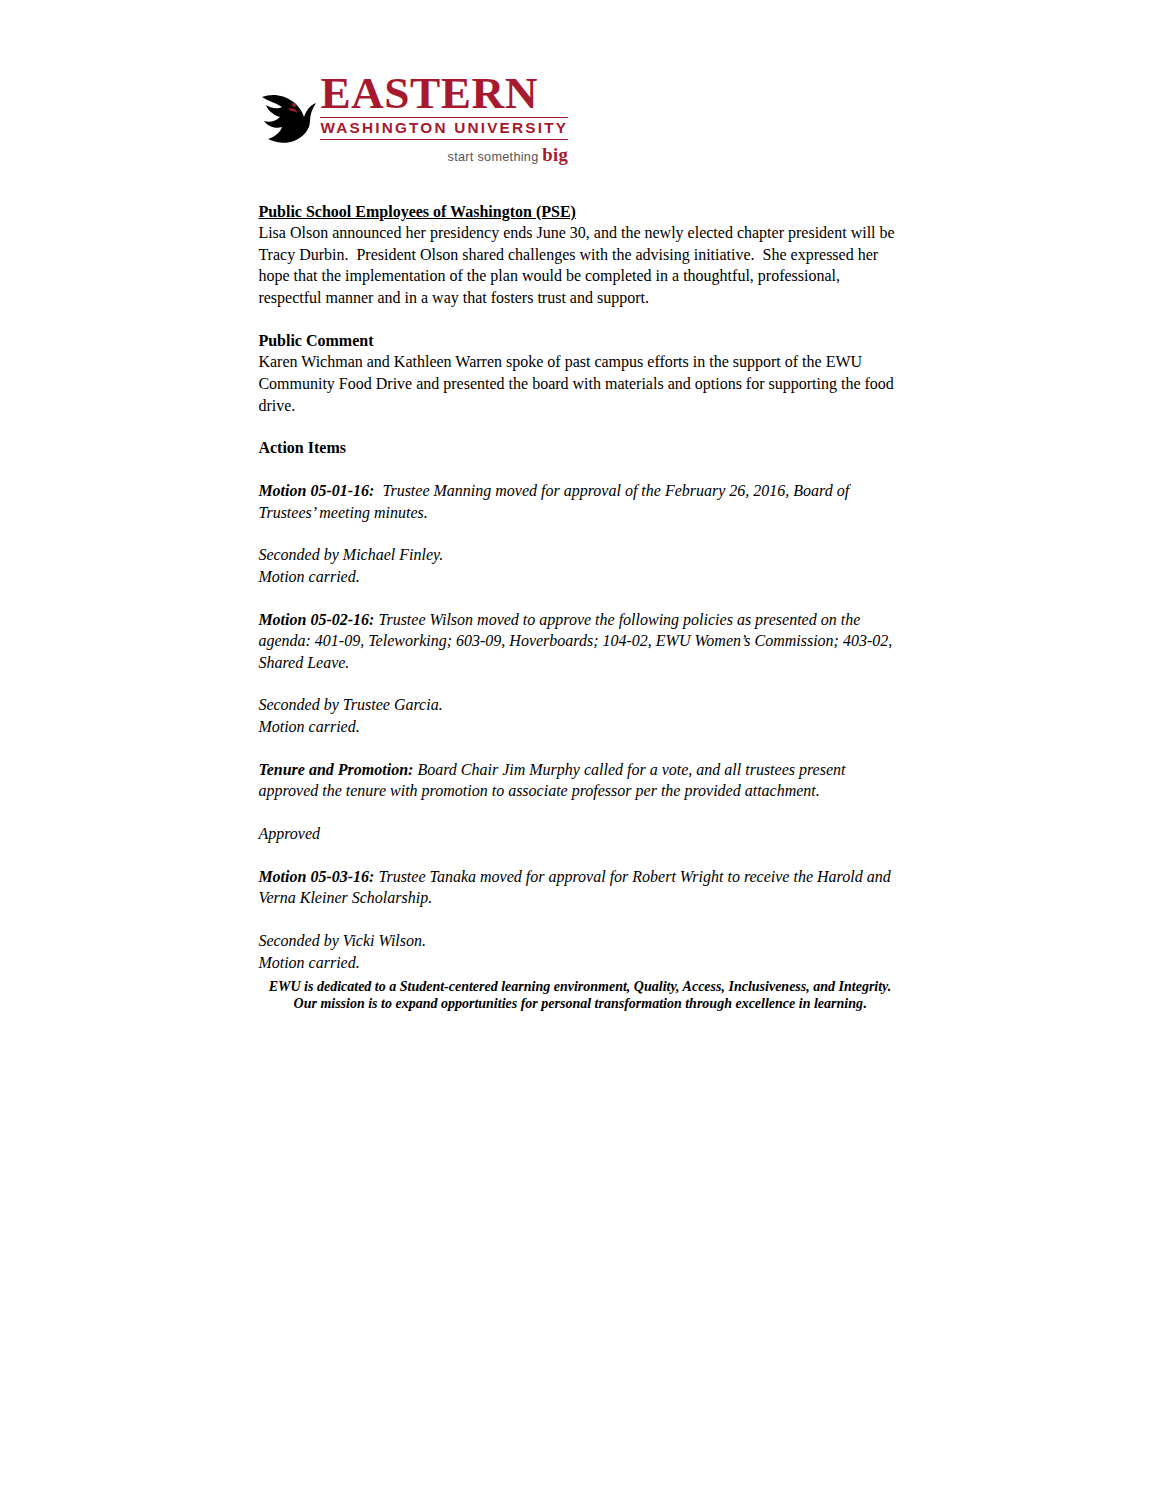| | EASTERN WASHINGTON UNIVERSITY start something big |
Public School Employees of Washington (PSE)
Lisa Olson announced her presidency ends June 30, and the newly elected chapter president will be Tracy Durbin. President Olson shared challenges with the advising initiative. She expressed her hope that the implementation of the plan would be completed in a thoughtful, professional, respectful manner and in a way that fosters trust and support.
Public Comment
Karen Wichman and Kathleen Warren spoke of past campus efforts in the support of the EWU Community Food Drive and presented the board with materials and options for supporting the food drive.
Action Items
Motion 05-01-16: Trustee Manning moved for approval of the February 26, 2016, Board of Trustees’ meeting minutes.
Seconded by Michael Finley.
Motion carried.
Motion 05-02-16: Trustee Wilson moved to approve the following policies as presented on the agenda: 401-09, Teleworking; 603-09, Hoverboards; 104-02, EWU Women’s Commission; 403-02, Shared Leave.
Seconded by Trustee Garcia.
Motion carried.
Tenure and Promotion: Board Chair Jim Murphy called for a vote, and all trustees present approved the tenure with promotion to associate professor per the provided attachment.
Approved
Motion 05-03-16: Trustee Tanaka moved for approval for Robert Wright to receive the Harold and Verna Kleiner Scholarship.
Seconded by Vicki Wilson.
Motion carried.
EWU is dedicated to a Student-centered learning environment, Quality, Access, Inclusiveness, and Integrity. Our mission is to expand opportunities for personal transformation through excellence in learning.